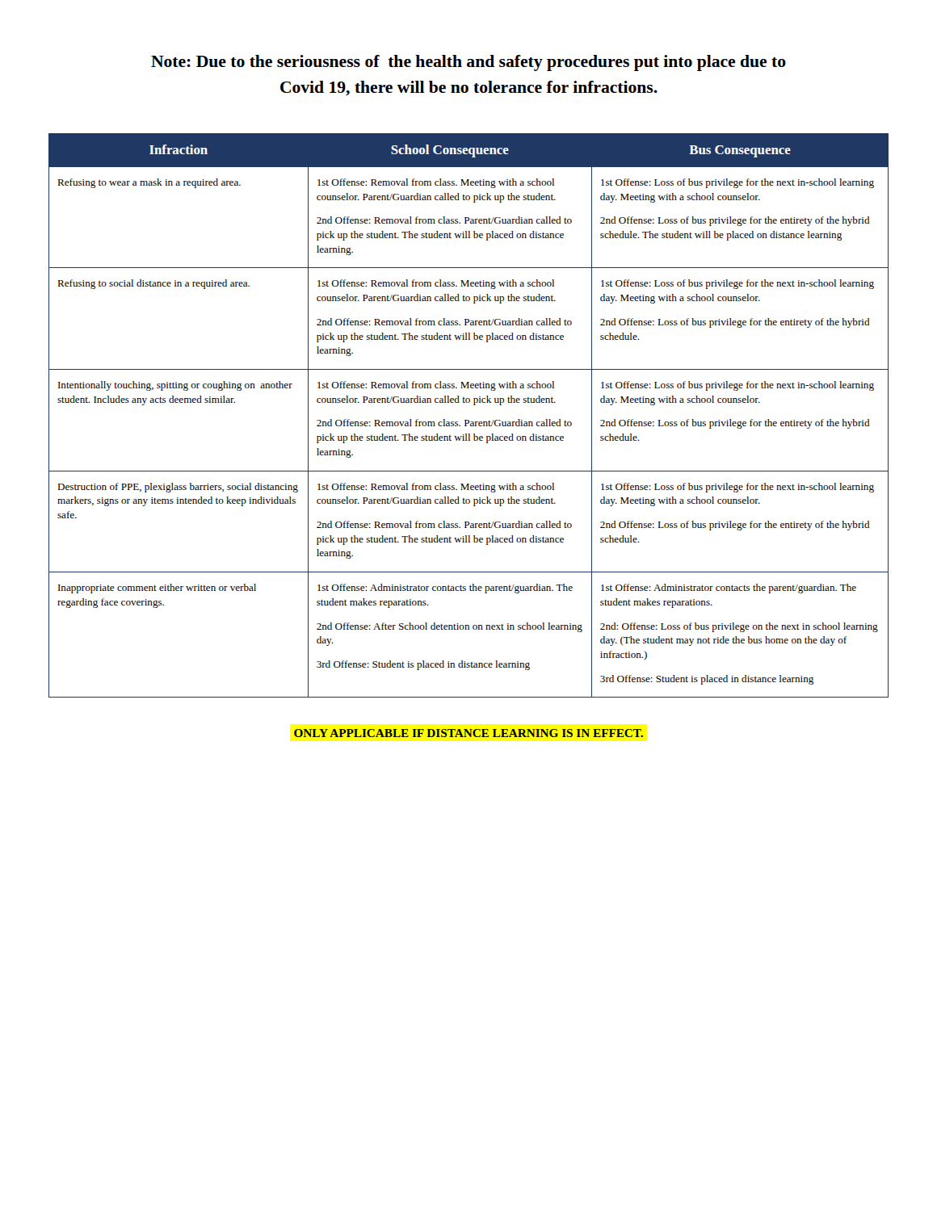Note: Due to the seriousness of the health and safety procedures put into place due to Covid 19, there will be no tolerance for infractions.
| Infraction | School Consequence | Bus Consequence |
| --- | --- | --- |
| Refusing to wear a mask in a required area. | 1st Offense: Removal from class. Meeting with a school counselor. Parent/Guardian called to pick up the student. 2nd Offense: Removal from class. Parent/Guardian called to pick up the student. The student will be placed on distance learning. | 1st Offense: Loss of bus privilege for the next in-school learning day. Meeting with a school counselor. 2nd Offense: Loss of bus privilege for the entirety of the hybrid schedule. The student will be placed on distance learning |
| Refusing to social distance in a required area. | 1st Offense: Removal from class. Meeting with a school counselor. Parent/Guardian called to pick up the student. 2nd Offense: Removal from class. Parent/Guardian called to pick up the student. The student will be placed on distance learning. | 1st Offense: Loss of bus privilege for the next in-school learning day. Meeting with a school counselor. 2nd Offense: Loss of bus privilege for the entirety of the hybrid schedule. |
| Intentionally touching, spitting or coughing on another student. Includes any acts deemed similar. | 1st Offense: Removal from class. Meeting with a school counselor. Parent/Guardian called to pick up the student. 2nd Offense: Removal from class. Parent/Guardian called to pick up the student. The student will be placed on distance learning. | 1st Offense: Loss of bus privilege for the next in-school learning day. Meeting with a school counselor. 2nd Offense: Loss of bus privilege for the entirety of the hybrid schedule. |
| Destruction of PPE, plexiglass barriers, social distancing markers, signs or any items intended to keep individuals safe. | 1st Offense: Removal from class. Meeting with a school counselor. Parent/Guardian called to pick up the student. 2nd Offense: Removal from class. Parent/Guardian called to pick up the student. The student will be placed on distance learning. | 1st Offense: Loss of bus privilege for the next in-school learning day. Meeting with a school counselor. 2nd Offense: Loss of bus privilege for the entirety of the hybrid schedule. |
| Inappropriate comment either written or verbal regarding face coverings. | 1st Offense: Administrator contacts the parent/guardian. The student makes reparations. 2nd Offense: After School detention on next in school learning day. 3rd Offense: Student is placed in distance learning | 1st Offense: Administrator contacts the parent/guardian. The student makes reparations. 2nd: Offense: Loss of bus privilege on the next in school learning day. (The student may not ride the bus home on the day of infraction.) 3rd Offense: Student is placed in distance learning |
ONLY APPLICABLE IF DISTANCE LEARNING IS IN EFFECT.